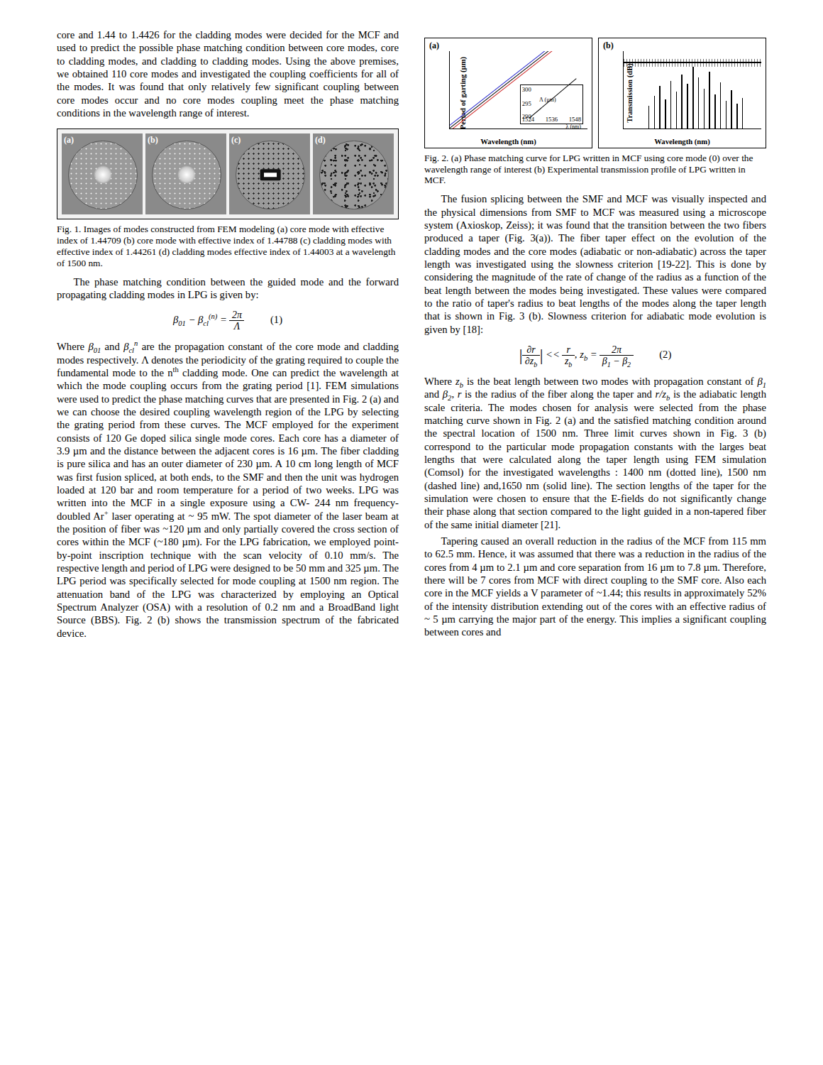core and 1.44 to 1.4426 for the cladding modes were decided for the MCF and used to predict the possible phase matching condition between core modes, core to cladding modes, and cladding to cladding modes. Using the above premises, we obtained 110 core modes and investigated the coupling coefficients for all of the modes. It was found that only relatively few significant coupling between core modes occur and no core modes coupling meet the phase matching conditions in the wavelength range of interest.
(a)
(b)
(c)
(d)
Fig. 1. Images of modes constructed from FEM modeling (a) core mode with effective index of 1.44709 (b) core mode with effective index of 1.44788 (c) cladding modes with effective index of 1.44261 (d) cladding modes effective index of 1.44003 at a wavelength of 1500 nm.
The phase matching condition between the guided mode and the forward propagating cladding modes in LPG is given by:
β01 − βcl(n) = 2π Λ(1)
Where β01 and βcln are the propagation constant of the core mode and cladding modes respectively. Λ denotes the periodicity of the grating required to couple the fundamental mode to the nth cladding mode. One can predict the wavelength at which the mode coupling occurs from the grating period [1]. FEM simulations were used to predict the phase matching curves that are presented in Fig. 2 (a) and we can choose the desired coupling wavelength region of the LPG by selecting the grating period from these curves. The MCF employed for the experiment consists of 120 Ge doped silica single mode cores. Each core has a diameter of 3.9 µm and the distance between the adjacent cores is 16 µm. The fiber cladding is pure silica and has an outer diameter of 230 µm. A 10 cm long length of MCF was first fusion spliced, at both ends, to the SMF and then the unit was hydrogen loaded at 120 bar and room temperature for a period of two weeks. LPG was written into the MCF in a single exposure using a CW- 244 nm frequency-doubled Ar+ laser operating at ~ 95 mW. The spot diameter of the laser beam at the position of fiber was ~120 µm and only partially covered the cross section of cores within the MCF (~180 µm). For the LPG fabrication, we employed point-by-point inscription technique with the scan velocity of 0.10 mm/s. The respective length and period of LPG were designed to be 50 mm and 325 µm. The LPG period was specifically selected for mode coupling at 1500 nm region. The attenuation band of the LPG was characterized by employing an Optical Spectrum Analyzer (OSA) with a resolution of 0.2 nm and a BroadBand light Source (BBS). Fig. 2 (b) shows the transmission spectrum of the fabricated device.
(a) Period of garting (µm)
330 300 270 240 210
300 295 290 Λ (µm)
152415361548
λ (nm)
1360 1440 1520 1600
Wavelength (nm)
(b) Transmission (dB)
-4 -6 -8 -10 -12 -14
1440 1470 1500 1530
Wavelength (nm)
Fig. 2. (a) Phase matching curve for LPG written in MCF using core mode (0) over the wavelength range of interest (b) Experimental transmission profile of LPG written in MCF.
The fusion splicing between the SMF and MCF was visually inspected and the physical dimensions from SMF to MCF was measured using a microscope system (Axioskop, Zeiss); it was found that the transition between the two fibers produced a taper (Fig. 3(a)). The fiber taper effect on the evolution of the cladding modes and the core modes (adiabatic or non-adiabatic) across the taper length was investigated using the slowness criterion [19-22]. This is done by considering the magnitude of the rate of change of the radius as a function of the beat length between the modes being investigated. These values were compared to the ratio of taper's radius to beat lengths of the modes along the taper length that is shown in Fig. 3 (b). Slowness criterion for adiabatic mode evolution is given by [18]:
|∂r∂zb| << rzb, zb = 2π β1 − β2(2)
Where zb is the beat length between two modes with propagation constant of β1 and β2, r is the radius of the fiber along the taper and r/zb is the adiabatic length scale criteria. The modes chosen for analysis were selected from the phase matching curve shown in Fig. 2 (a) and the satisfied matching condition around the spectral location of 1500 nm. Three limit curves shown in Fig. 3 (b) correspond to the particular mode propagation constants with the larges beat lengths that were calculated along the taper length using FEM simulation (Comsol) for the investigated wavelengths : 1400 nm (dotted line), 1500 nm (dashed line) and,1650 nm (solid line). The section lengths of the taper for the simulation were chosen to ensure that the E-fields do not significantly change their phase along that section compared to the light guided in a non-tapered fiber of the same initial diameter [21].
Tapering caused an overall reduction in the radius of the MCF from 115 mm to 62.5 mm. Hence, it was assumed that there was a reduction in the radius of the cores from 4 µm to 2.1 µm and core separation from 16 µm to 7.8 µm. Therefore, there will be 7 cores from MCF with direct coupling to the SMF core. Also each core in the MCF yields a V parameter of ~1.44; this results in approximately 52% of the intensity distribution extending out of the cores with an effective radius of ~ 5 µm carrying the major part of the energy. This implies a significant coupling between cores and